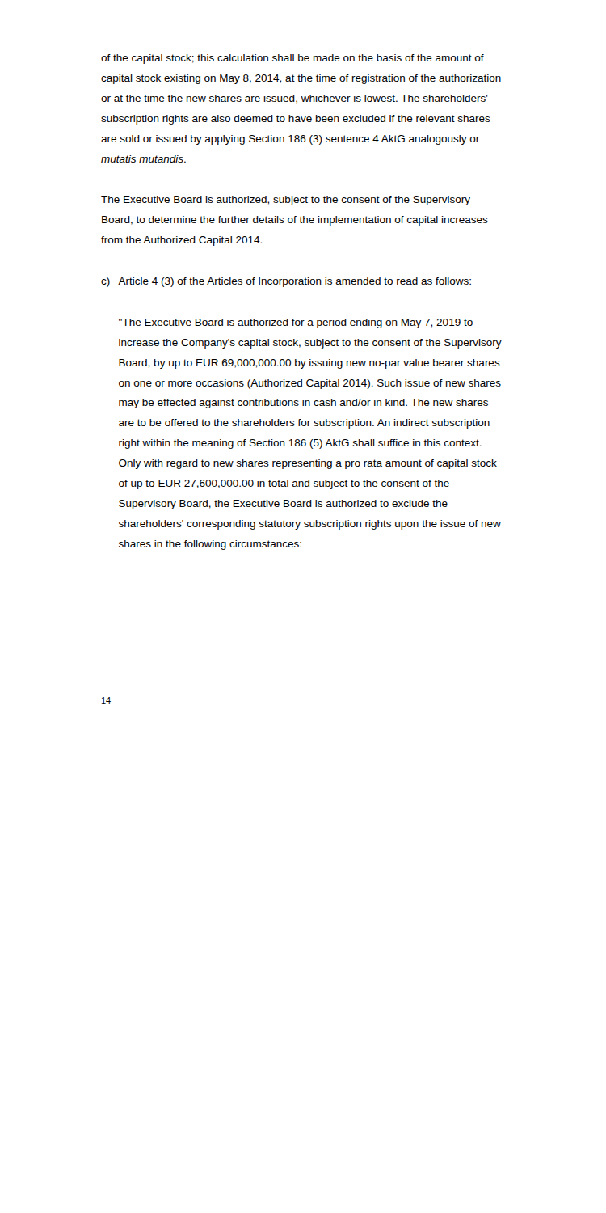of the capital stock; this calculation shall be made on the basis of the amount of capital stock existing on May 8, 2014, at the time of registration of the authorization or at the time the new shares are issued, whichever is lowest. The shareholders' subscription rights are also deemed to have been excluded if the relevant shares are sold or issued by applying Section 186 (3) sentence 4 AktG analogously or mutatis mutandis.
The Executive Board is authorized, subject to the consent of the Supervisory Board, to determine the further details of the implementation of capital increases from the Authorized Capital 2014.
c)
Article 4 (3) of the Articles of Incorporation is amended to read as follows:
"The Executive Board is authorized for a period ending on May 7, 2019 to increase the Company's capital stock, subject to the consent of the Supervisory Board, by up to EUR 69,000,000.00 by issuing new no-par value bearer shares on one or more occasions (Authorized Capital 2014). Such issue of new shares may be effected against contributions in cash and/or in kind. The new shares are to be offered to the shareholders for subscription. An indirect subscription right within the meaning of Section 186 (5) AktG shall suffice in this context. Only with regard to new shares representing a pro rata amount of capital stock of up to EUR 27,600,000.00 in total and subject to the consent of the Supervisory Board, the Executive Board is authorized to exclude the shareholders' corresponding statutory subscription rights upon the issue of new shares in the following circumstances:
14